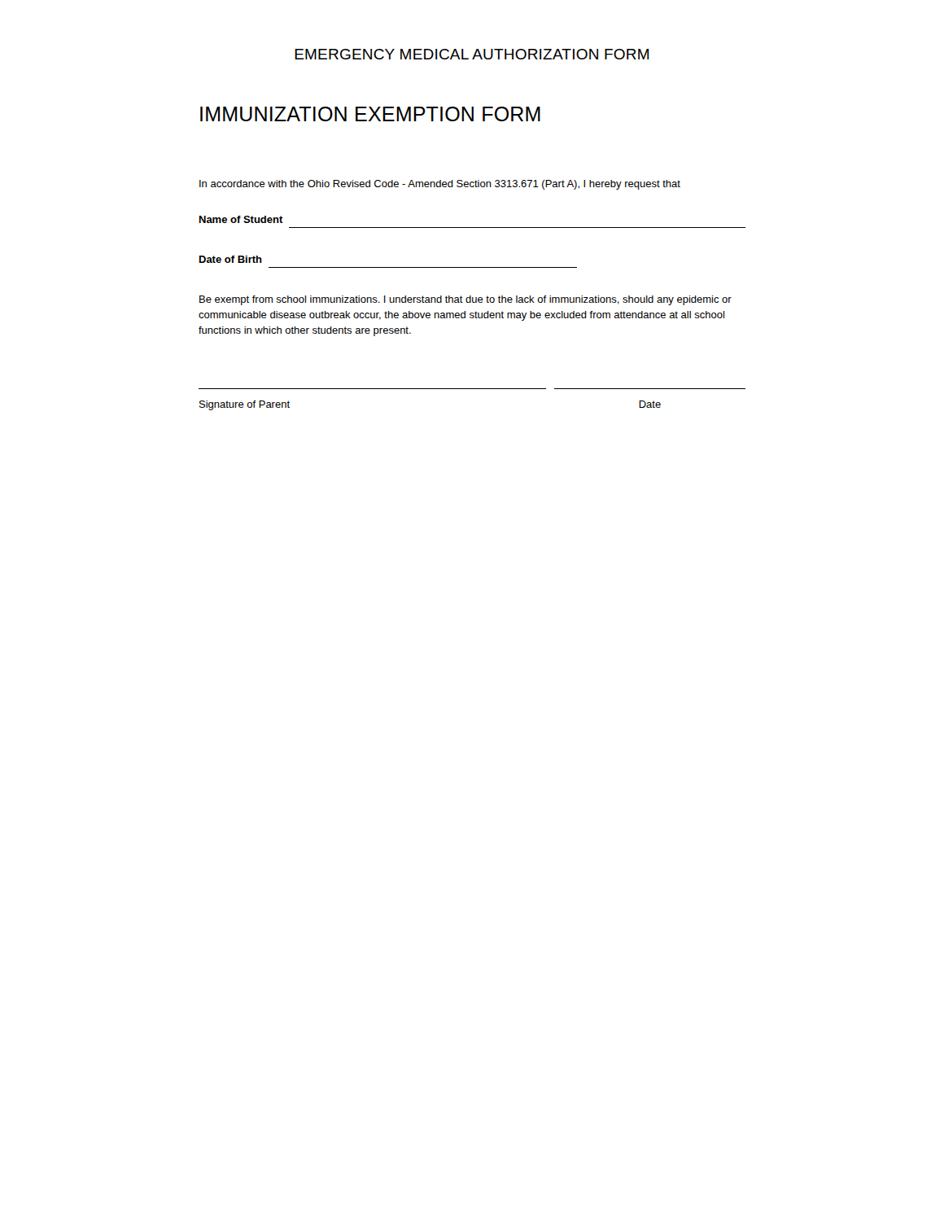EMERGENCY MEDICAL AUTHORIZATION FORM
IMMUNIZATION EXEMPTION FORM
In accordance with the Ohio Revised Code - Amended Section 3313.671 (Part A), I hereby request that
Name of Student
Date of Birth
Be exempt from school immunizations. I understand that due to the lack of immunizations, should any epidemic or communicable disease outbreak occur, the above named student may be excluded from attendance at all school functions in which other students are present.
Signature of Parent
Date